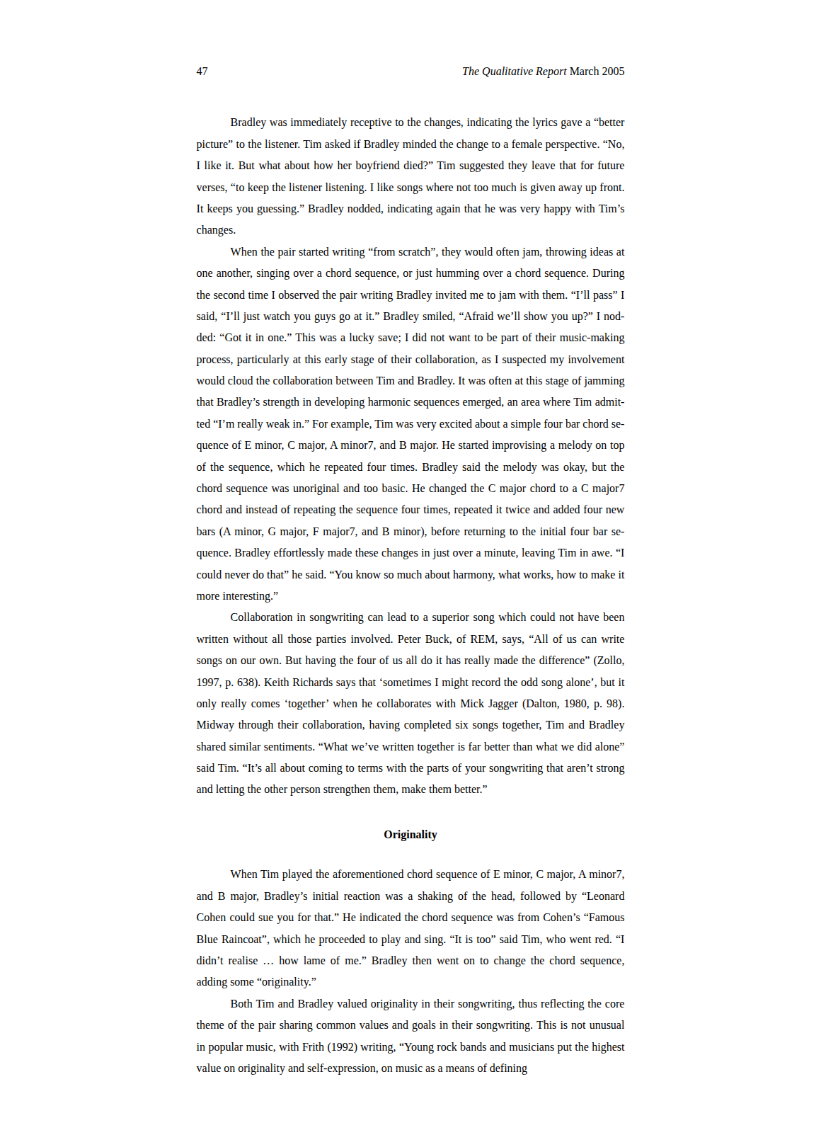47 The Qualitative Report March 2005
Bradley was immediately receptive to the changes, indicating the lyrics gave a “better picture” to the listener. Tim asked if Bradley minded the change to a female perspective. “No, I like it. But what about how her boyfriend died?” Tim suggested they leave that for future verses, “to keep the listener listening. I like songs where not too much is given away up front. It keeps you guessing.” Bradley nodded, indicating again that he was very happy with Tim’s changes.
When the pair started writing “from scratch”, they would often jam, throwing ideas at one another, singing over a chord sequence, or just humming over a chord sequence. During the second time I observed the pair writing Bradley invited me to jam with them. “I’ll pass” I said, “I’ll just watch you guys go at it.” Bradley smiled, “Afraid we’ll show you up?” I nodded: “Got it in one.” This was a lucky save; I did not want to be part of their music-making process, particularly at this early stage of their collaboration, as I suspected my involvement would cloud the collaboration between Tim and Bradley. It was often at this stage of jamming that Bradley’s strength in developing harmonic sequences emerged, an area where Tim admitted “I’m really weak in.” For example, Tim was very excited about a simple four bar chord sequence of E minor, C major, A minor7, and B major. He started improvising a melody on top of the sequence, which he repeated four times. Bradley said the melody was okay, but the chord sequence was unoriginal and too basic. He changed the C major chord to a C major7 chord and instead of repeating the sequence four times, repeated it twice and added four new bars (A minor, G major, F major7, and B minor), before returning to the initial four bar sequence. Bradley effortlessly made these changes in just over a minute, leaving Tim in awe. “I could never do that” he said. “You know so much about harmony, what works, how to make it more interesting.”
Collaboration in songwriting can lead to a superior song which could not have been written without all those parties involved. Peter Buck, of REM, says, “All of us can write songs on our own. But having the four of us all do it has really made the difference” (Zollo, 1997, p. 638). Keith Richards says that ‘sometimes I might record the odd song alone’, but it only really comes ‘together’ when he collaborates with Mick Jagger (Dalton, 1980, p. 98). Midway through their collaboration, having completed six songs together, Tim and Bradley shared similar sentiments. “What we’ve written together is far better than what we did alone” said Tim. “It’s all about coming to terms with the parts of your songwriting that aren’t strong and letting the other person strengthen them, make them better.”
Originality
When Tim played the aforementioned chord sequence of E minor, C major, A minor7, and B major, Bradley’s initial reaction was a shaking of the head, followed by “Leonard Cohen could sue you for that.” He indicated the chord sequence was from Cohen’s “Famous Blue Raincoat”, which he proceeded to play and sing. “It is too” said Tim, who went red. “I didn’t realise … how lame of me.” Bradley then went on to change the chord sequence, adding some “originality.”
Both Tim and Bradley valued originality in their songwriting, thus reflecting the core theme of the pair sharing common values and goals in their songwriting. This is not unusual in popular music, with Frith (1992) writing, “Young rock bands and musicians put the highest value on originality and self-expression, on music as a means of defining